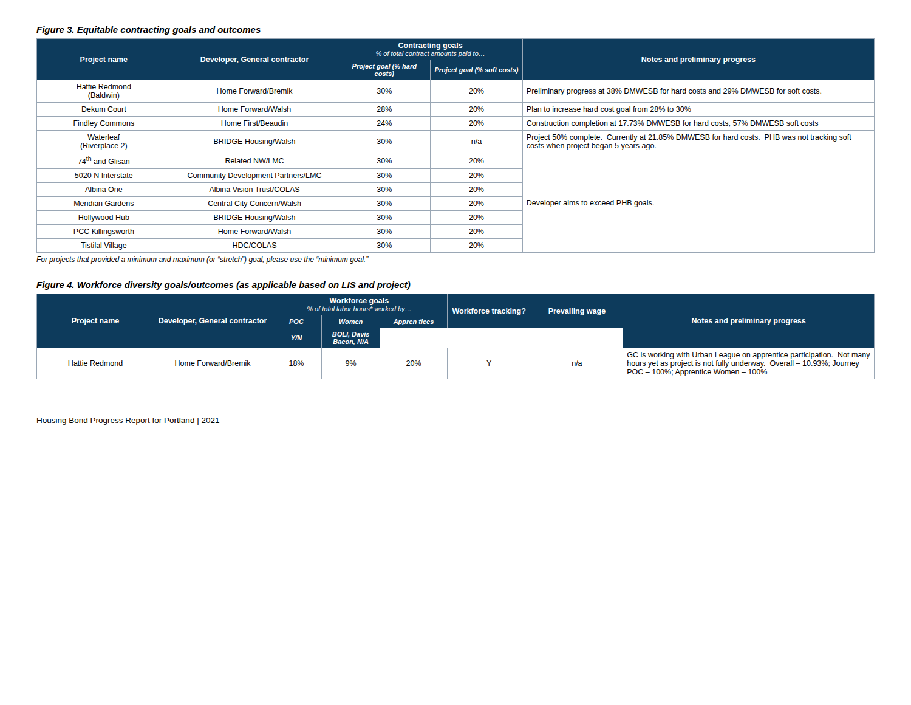Figure 3. Equitable contracting goals and outcomes
| Project name | Developer, General contractor | Contracting goals % of total contract amounts paid to… | Notes and preliminary progress |
| --- | --- | --- | --- |
| Project goal (% hard costs) | Project goal (% soft costs) |
| Hattie Redmond (Baldwin) | Home Forward/Bremik | 30% | 20% | Preliminary progress at 38% DMWESB for hard costs and 29% DMWESB for soft costs. |
| Dekum Court | Home Forward/Walsh | 28% | 20% | Plan to increase hard cost goal from 28% to 30% |
| Findley Commons | Home First/Beaudin | 24% | 20% | Construction completion at 17.73% DMWESB for hard costs, 57% DMWESB soft costs |
| Waterleaf (Riverplace 2) | BRIDGE Housing/Walsh | 30% | n/a | Project 50% complete. Currently at 21.85% DMWESB for hard costs. PHB was not tracking soft costs when project began 5 years ago. |
| 74 th and Glisan | Related NW/LMC | 30% | 20% | Developer aims to exceed PHB goals. |
| 5020 N Interstate | Community Development Partners/LMC | 30% | 20% |
| Albina One | Albina Vision Trust/COLAS | 30% | 20% |
| Meridian Gardens | Central City Concern/Walsh | 30% | 20% |
| Hollywood Hub | BRIDGE Housing/Walsh | 30% | 20% |
| PCC Killingsworth | Home Forward/Walsh | 30% | 20% |
| Tistilal Village | HDC/COLAS | 30% | 20% |
For projects that provided a minimum and maximum (or “stretch”) goal, please use the “minimum goal.”
Figure 4. Workforce diversity goals/outcomes (as applicable based on LIS and project)
| Project name | Developer, General contractor | Workforce goals % of total labor hours* worked by… | Workforce tracking? | Prevailing wage | Notes and preliminary progress |
| --- | --- | --- | --- | --- | --- |
| POC | Women | Appren tices |
| Y/N | BOLI, Davis Bacon, N/A |
| Hattie Redmond | Home Forward/Bremik | 18% | 9% | 20% | Y | n/a | GC is working with Urban League on apprentice participation. Not many hours yet as project is not fully underway. Overall – 10.93%; Journey POC – 100%; Apprentice Women – 100% |
Housing Bond Progress Report for Portland | 2021